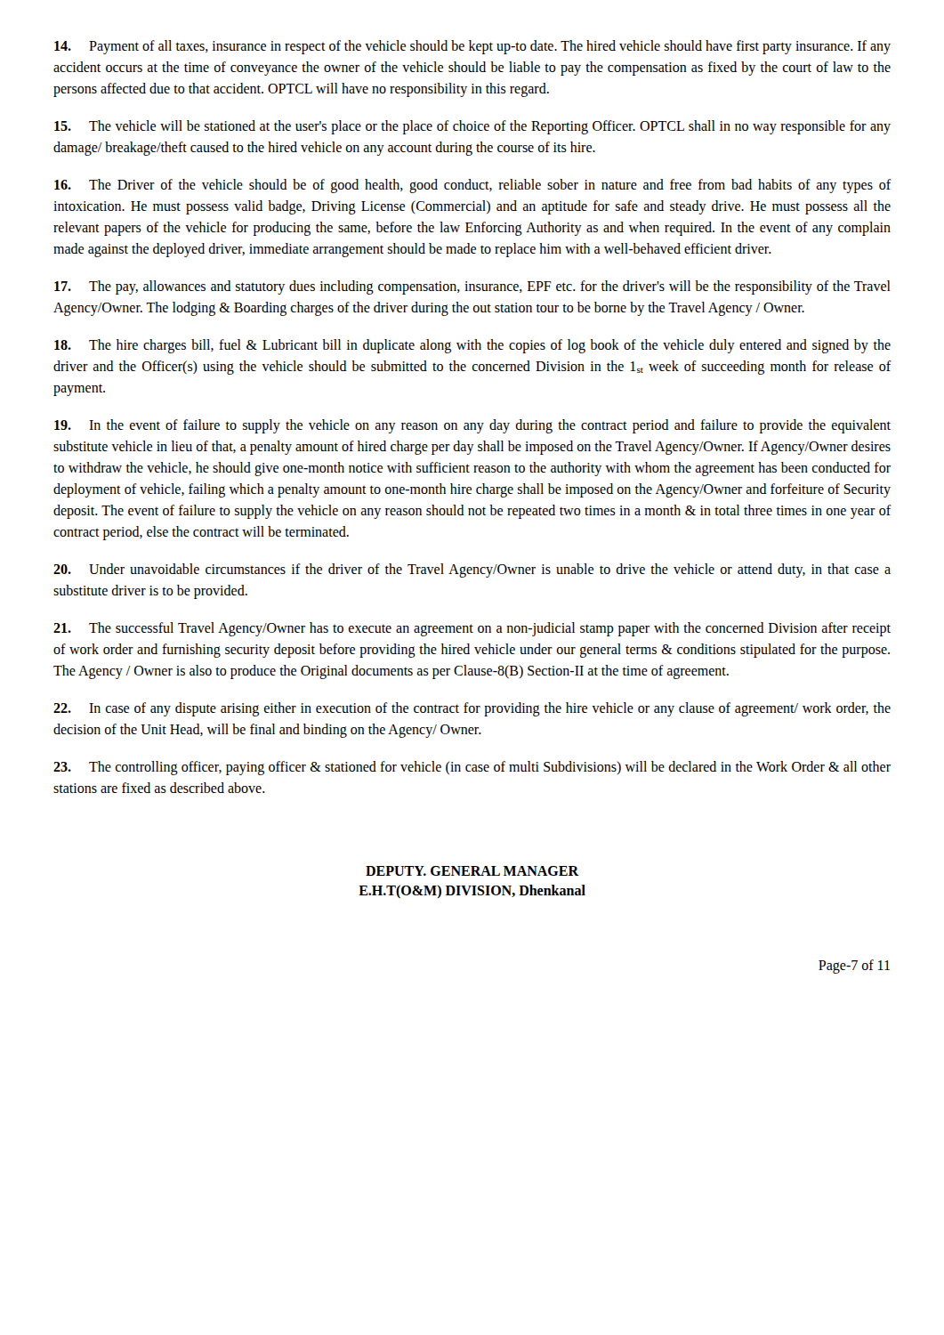14. Payment of all taxes, insurance in respect of the vehicle should be kept up-to date. The hired vehicle should have first party insurance. If any accident occurs at the time of conveyance the owner of the vehicle should be liable to pay the compensation as fixed by the court of law to the persons affected due to that accident. OPTCL will have no responsibility in this regard.
15. The vehicle will be stationed at the user's place or the place of choice of the Reporting Officer. OPTCL shall in no way responsible for any damage/ breakage/theft caused to the hired vehicle on any account during the course of its hire.
16. The Driver of the vehicle should be of good health, good conduct, reliable sober in nature and free from bad habits of any types of intoxication. He must possess valid badge, Driving License (Commercial) and an aptitude for safe and steady drive. He must possess all the relevant papers of the vehicle for producing the same, before the law Enforcing Authority as and when required. In the event of any complain made against the deployed driver, immediate arrangement should be made to replace him with a well-behaved efficient driver.
17. The pay, allowances and statutory dues including compensation, insurance, EPF etc. for the driver's will be the responsibility of the Travel Agency/Owner. The lodging & Boarding charges of the driver during the out station tour to be borne by the Travel Agency / Owner.
18. The hire charges bill, fuel & Lubricant bill in duplicate along with the copies of log book of the vehicle duly entered and signed by the driver and the Officer(s) using the vehicle should be submitted to the concerned Division in the 1st week of succeeding month for release of payment.
19. In the event of failure to supply the vehicle on any reason on any day during the contract period and failure to provide the equivalent substitute vehicle in lieu of that, a penalty amount of hired charge per day shall be imposed on the Travel Agency/Owner. If Agency/Owner desires to withdraw the vehicle, he should give one-month notice with sufficient reason to the authority with whom the agreement has been conducted for deployment of vehicle, failing which a penalty amount to one-month hire charge shall be imposed on the Agency/Owner and forfeiture of Security deposit. The event of failure to supply the vehicle on any reason should not be repeated two times in a month & in total three times in one year of contract period, else the contract will be terminated.
20. Under unavoidable circumstances if the driver of the Travel Agency/Owner is unable to drive the vehicle or attend duty, in that case a substitute driver is to be provided.
21. The successful Travel Agency/Owner has to execute an agreement on a non-judicial stamp paper with the concerned Division after receipt of work order and furnishing security deposit before providing the hired vehicle under our general terms & conditions stipulated for the purpose. The Agency / Owner is also to produce the Original documents as per Clause-8(B) Section-II at the time of agreement.
22. In case of any dispute arising either in execution of the contract for providing the hire vehicle or any clause of agreement/ work order, the decision of the Unit Head, will be final and binding on the Agency/ Owner.
23. The controlling officer, paying officer & stationed for vehicle (in case of multi Subdivisions) will be declared in the Work Order & all other stations are fixed as described above.
DEPUTY. GENERAL MANAGER
E.H.T(O&M) DIVISION, Dhenkanal
Page-7 of 11